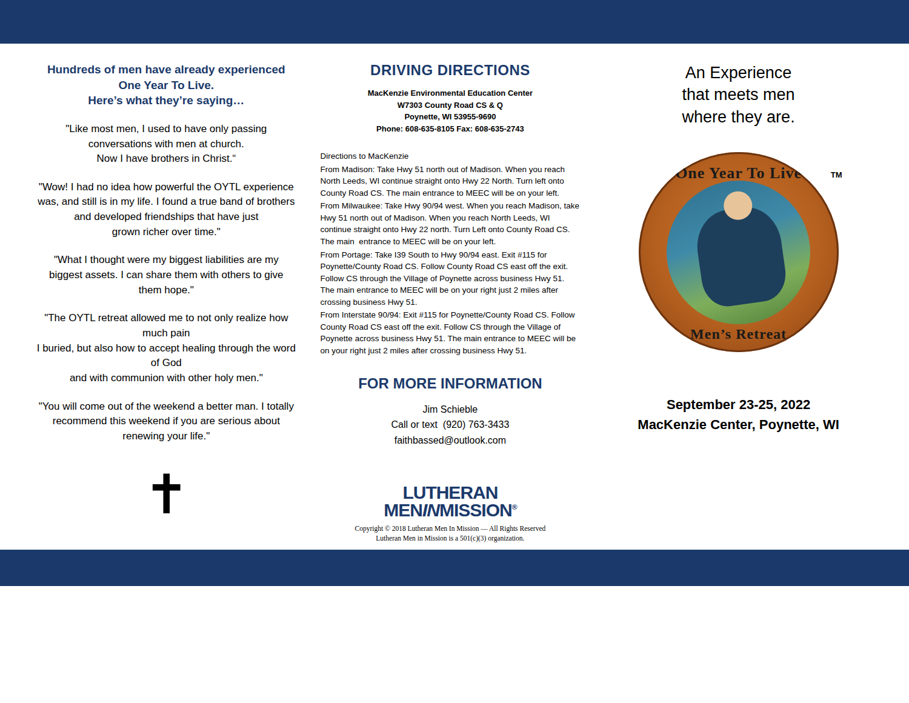Hundreds of men have already experienced One Year To Live.
Here’s what they’re saying…
"Like most men, I used to have only passing conversations with men at church.
Now I have brothers in Christ.“
"Wow! I had no idea how powerful the OYTL experience was, and still is in my life. I found a true band of brothers and developed friendships that have just
grown richer over time."
"What I thought were my biggest liabilities are my biggest assets. I can share them with others to give them hope."
"The OYTL retreat allowed me to not only realize how much pain
I buried, but also how to accept healing through the word of God
and with communion with other holy men."
"You will come out of the weekend a better man. I totally recommend this weekend if you are serious about renewing your life."
✝
DRIVING DIRECTIONS
MacKenzie Environmental Education Center
W7303 County Road CS & Q
Poynette, WI 53955-9690
Phone: 608-635-8105 Fax: 608-635-2743
Directions to MacKenzie
From Madison: Take Hwy 51 north out of Madison. When you reach North Leeds, WI continue straight onto Hwy 22 North. Turn left onto County Road CS. The main entrance to MEEC will be on your left.
From Milwaukee: Take Hwy 90/94 west. When you reach Madison, take Hwy 51 north out of Madison. When you reach North Leeds, WI continue straight onto Hwy 22 north. Turn Left onto County Road CS. The main entrance to MEEC will be on your left.
From Portage: Take I39 South to Hwy 90/94 east. Exit #115 for Poynette/County Road CS. Follow County Road CS east off the exit. Follow CS through the Village of Poynette across business Hwy 51. The main entrance to MEEC will be on your right just 2 miles after crossing business Hwy 51.
From Interstate 90/94: Exit #115 for Poynette/County Road CS. Follow County Road CS east off the exit. Follow CS through the Village of Poynette across business Hwy 51. The main entrance to MEEC will be on your right just 2 miles after crossing business Hwy 51.
FOR MORE INFORMATION
Jim Schieble
Call or text (920) 763-3433
faithbassed@outlook.com
LUTHERAN
MENINMISSION®
Copyright © 2018 Lutheran Men In Mission — All Rights Reserved
Lutheran Men in Mission is a 501(c)(3) organization.
An Experience
that meets men
where they are.
TM
One Year To Live
Men’s Retreat
September 23-25, 2022
MacKenzie Center, Poynette, WI